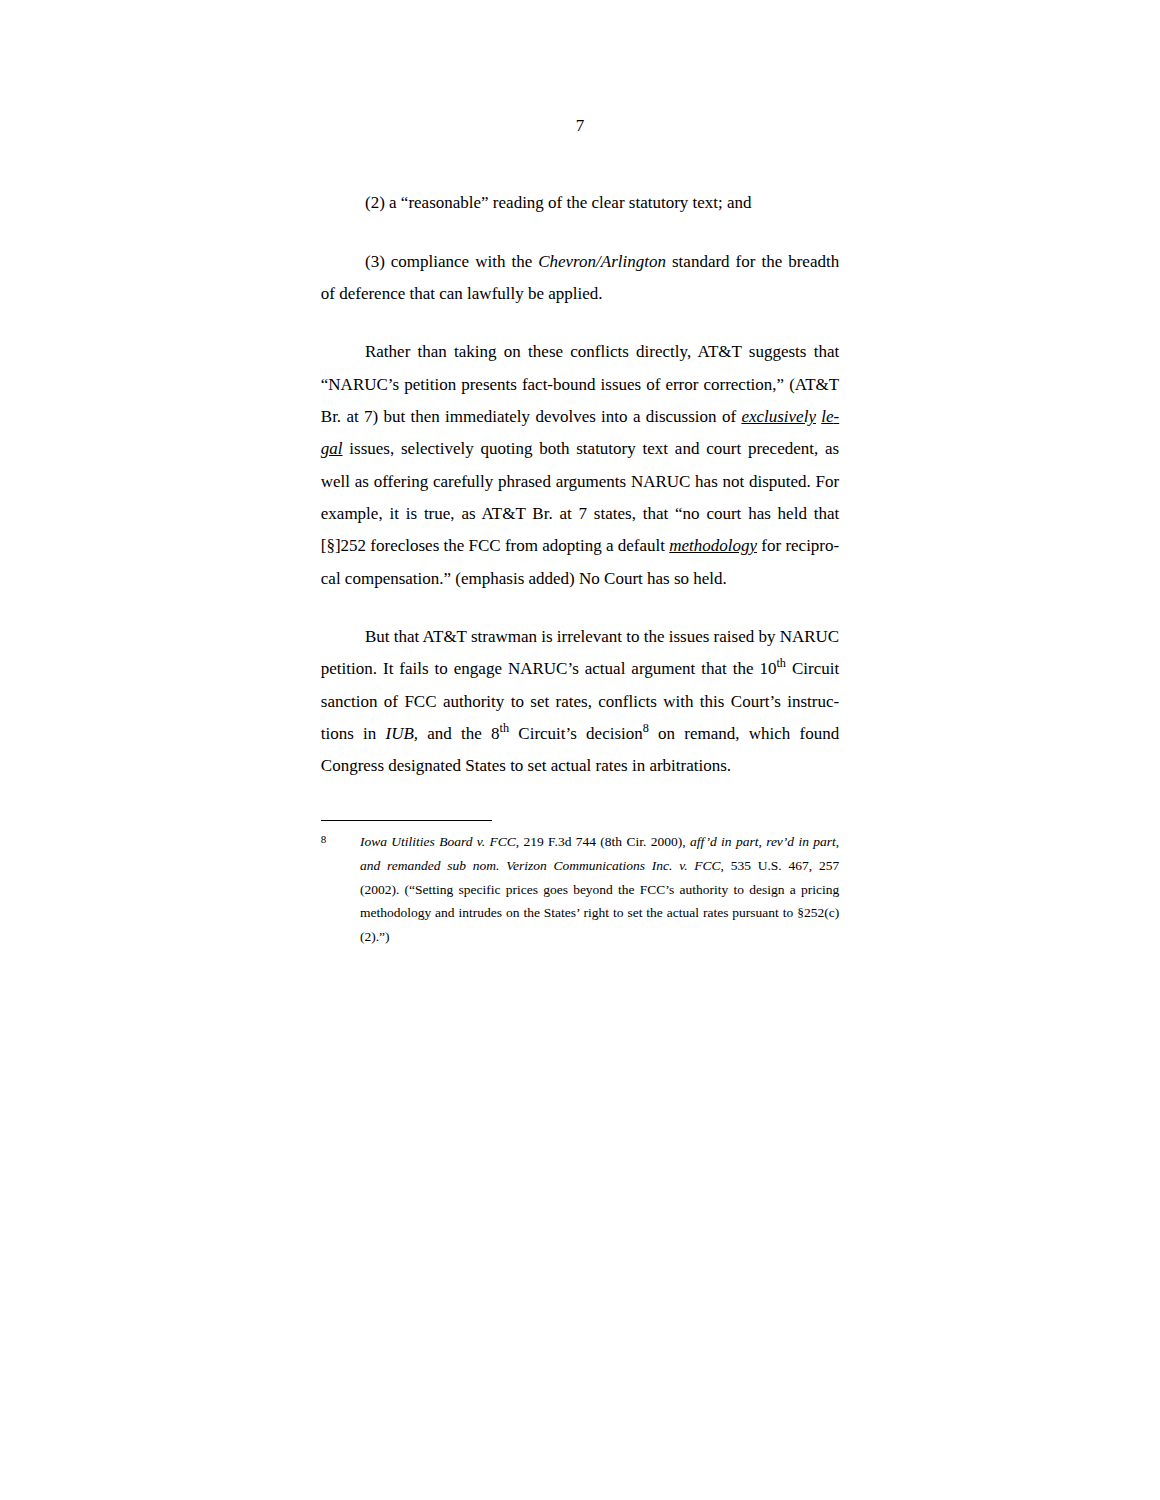7
(2) a “reasonable” reading of the clear statutory text; and
(3) compliance with the Chevron/Arlington standard for the breadth of deference that can lawfully be applied.
Rather than taking on these conflicts directly, AT&T suggests that “NARUC’s petition presents fact-bound issues of error correction,” (AT&T Br. at 7) but then immediately devolves into a discussion of exclusively legal issues, selectively quoting both statutory text and court precedent, as well as offering carefully phrased arguments NARUC has not disputed. For example, it is true, as AT&T Br. at 7 states, that “no court has held that [§]252 forecloses the FCC from adopting a default methodology for reciprocal compensation.” (emphasis added) No Court has so held.
But that AT&T strawman is irrelevant to the issues raised by NARUC petition. It fails to engage NARUC’s actual argument that the 10th Circuit sanction of FCC authority to set rates, conflicts with this Court’s instructions in IUB, and the 8th Circuit’s decision8 on remand, which found Congress designated States to set actual rates in arbitrations.
8 Iowa Utilities Board v. FCC, 219 F.3d 744 (8th Cir. 2000), aff’d in part, rev’d in part, and remanded sub nom. Verizon Communications Inc. v. FCC, 535 U.S. 467, 257 (2002). (“Setting specific prices goes beyond the FCC’s authority to design a pricing methodology and intrudes on the States’ right to set the actual rates pursuant to §252(c)(2).”)